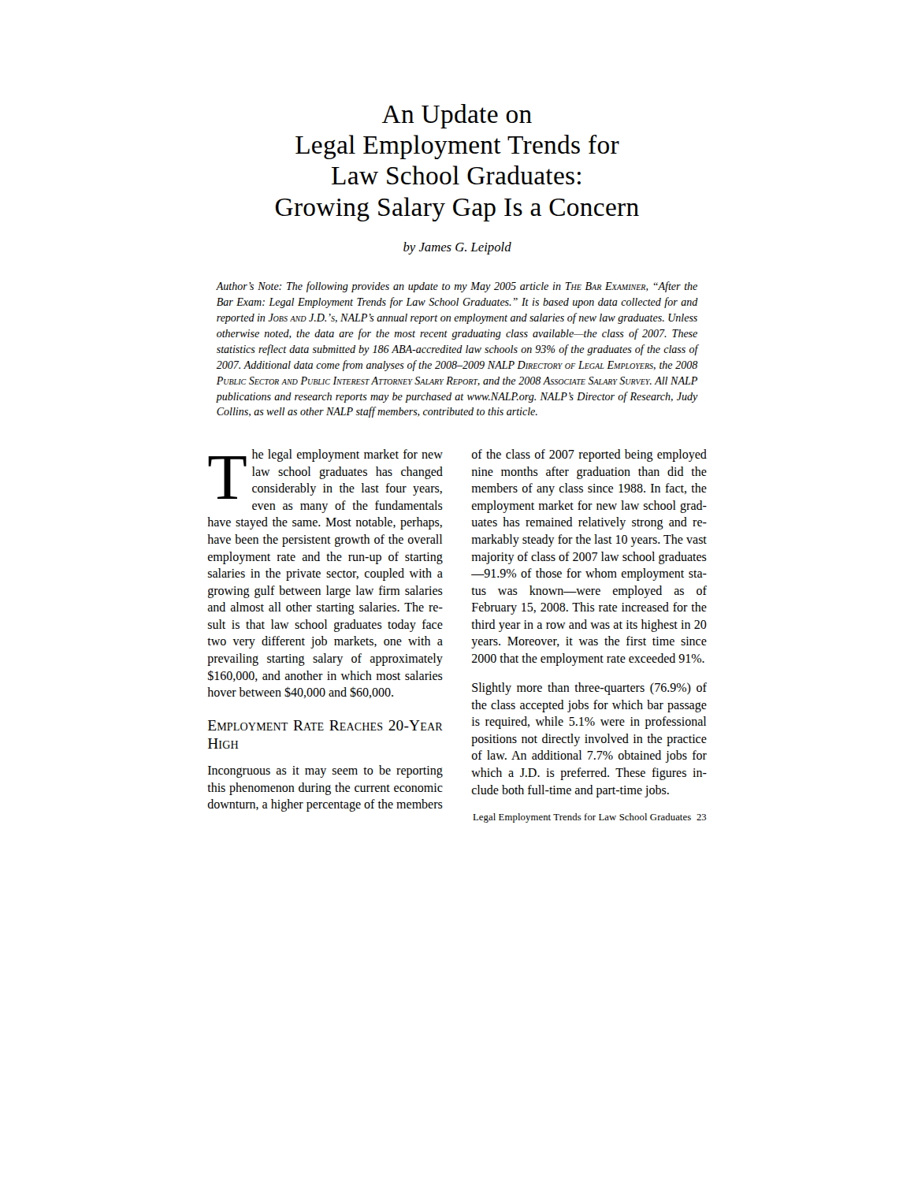An Update on
Legal Employment Trends for
Law School Graduates:
Growing Salary Gap Is a Concern
by James G. Leipold
Author’s Note: The following provides an update to my May 2005 article in The Bar Examiner, “After the Bar Exam: Legal Employment Trends for Law School Graduates.” It is based upon data collected for and reported in Jobs and J.D.’s, NALP’s annual report on employment and salaries of new law graduates. Unless otherwise noted, the data are for the most recent graduating class available—the class of 2007. These statistics reflect data submitted by 186 ABA-accredited law schools on 93% of the graduates of the class of 2007. Additional data come from analyses of the 2008–2009 NALP Directory of Legal Employers, the 2008 Public Sector and Public Interest Attorney Salary Report, and the 2008 Associate Salary Survey. All NALP publications and research reports may be purchased at www.NALP.org. NALP’s Director of Research, Judy Collins, as well as other NALP staff members, contributed to this article.
The legal employment market for new law school graduates has changed considerably in the last four years, even as many of the fundamentals have stayed the same. Most notable, perhaps, have been the persistent growth of the overall employment rate and the run-up of starting salaries in the private sector, coupled with a growing gulf between large law firm salaries and almost all other starting salaries. The result is that law school graduates today face two very different job markets, one with a prevailing starting salary of approximately $160,000, and another in which most salaries hover between $40,000 and $60,000.
Employment Rate Reaches 20-Year High
Incongruous as it may seem to be reporting this phenomenon during the current economic downturn, a higher percentage of the members of the class of 2007 reported being employed nine months after graduation than did the members of any class since 1988. In fact, the employment market for new law school graduates has remained relatively strong and remarkably steady for the last 10 years. The vast majority of class of 2007 law school graduates—91.9% of those for whom employment status was known—were employed as of February 15, 2008. This rate increased for the third year in a row and was at its highest in 20 years. Moreover, it was the first time since 2000 that the employment rate exceeded 91%.
Slightly more than three-quarters (76.9%) of the class accepted jobs for which bar passage is required, while 5.1% were in professional positions not directly involved in the practice of law. An additional 7.7% obtained jobs for which a J.D. is preferred. These figures include both full-time and part-time jobs.
Legal Employment Trends for Law School Graduates 23